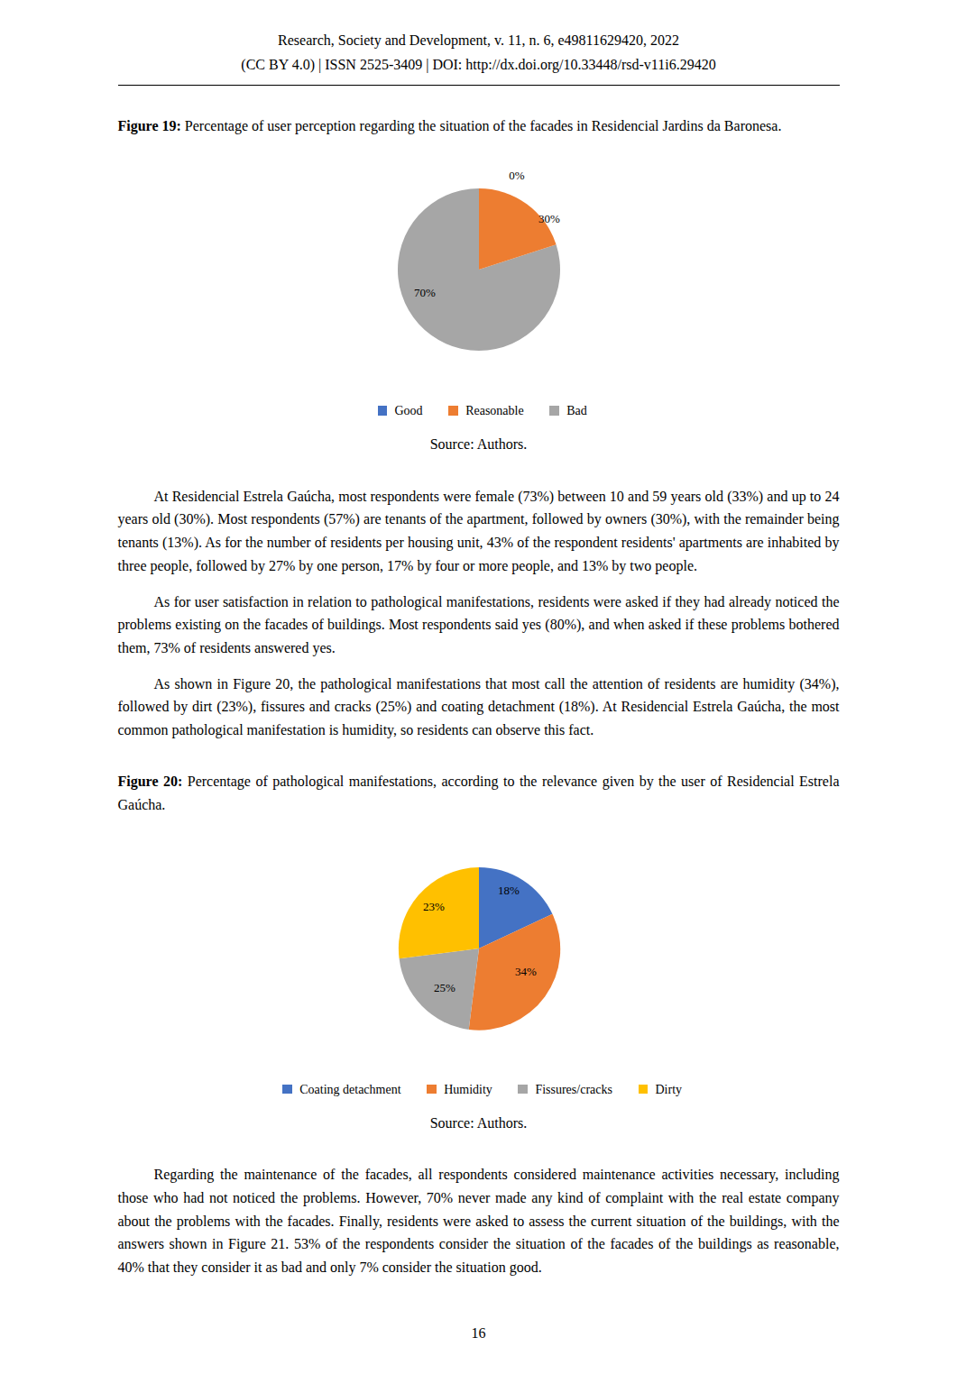Research, Society and Development, v. 11, n. 6, e49811629420, 2022
(CC BY 4.0) | ISSN 2525-3409 | DOI: http://dx.doi.org/10.33448/rsd-v11i6.29420
Figure 19: Percentage of user perception regarding the situation of the facades in Residencial Jardins da Baronesa.
0% 30% 70%
Good Reasonable Bad
Source: Authors.
At Residencial Estrela Gaúcha, most respondents were female (73%) between 10 and 59 years old (33%) and up to 24 years old (30%). Most respondents (57%) are tenants of the apartment, followed by owners (30%), with the remainder being tenants (13%). As for the number of residents per housing unit, 43% of the respondent residents' apartments are inhabited by three people, followed by 27% by one person, 17% by four or more people, and 13% by two people.
As for user satisfaction in relation to pathological manifestations, residents were asked if they had already noticed the problems existing on the facades of buildings. Most respondents said yes (80%), and when asked if these problems bothered them, 73% of residents answered yes.
As shown in Figure 20, the pathological manifestations that most call the attention of residents are humidity (34%), followed by dirt (23%), fissures and cracks (25%) and coating detachment (18%). At Residencial Estrela Gaúcha, the most common pathological manifestation is humidity, so residents can observe this fact.
Figure 20: Percentage of pathological manifestations, according to the relevance given by the user of Residencial Estrela Gaúcha.
18% 34% 25% 23%
Coating detachment Humidity Fissures/cracks Dirty
Source: Authors.
Regarding the maintenance of the facades, all respondents considered maintenance activities necessary, including those who had not noticed the problems. However, 70% never made any kind of complaint with the real estate company about the problems with the facades. Finally, residents were asked to assess the current situation of the buildings, with the answers shown in Figure 21. 53% of the respondents consider the situation of the facades of the buildings as reasonable, 40% that they consider it as bad and only 7% consider the situation good.
16